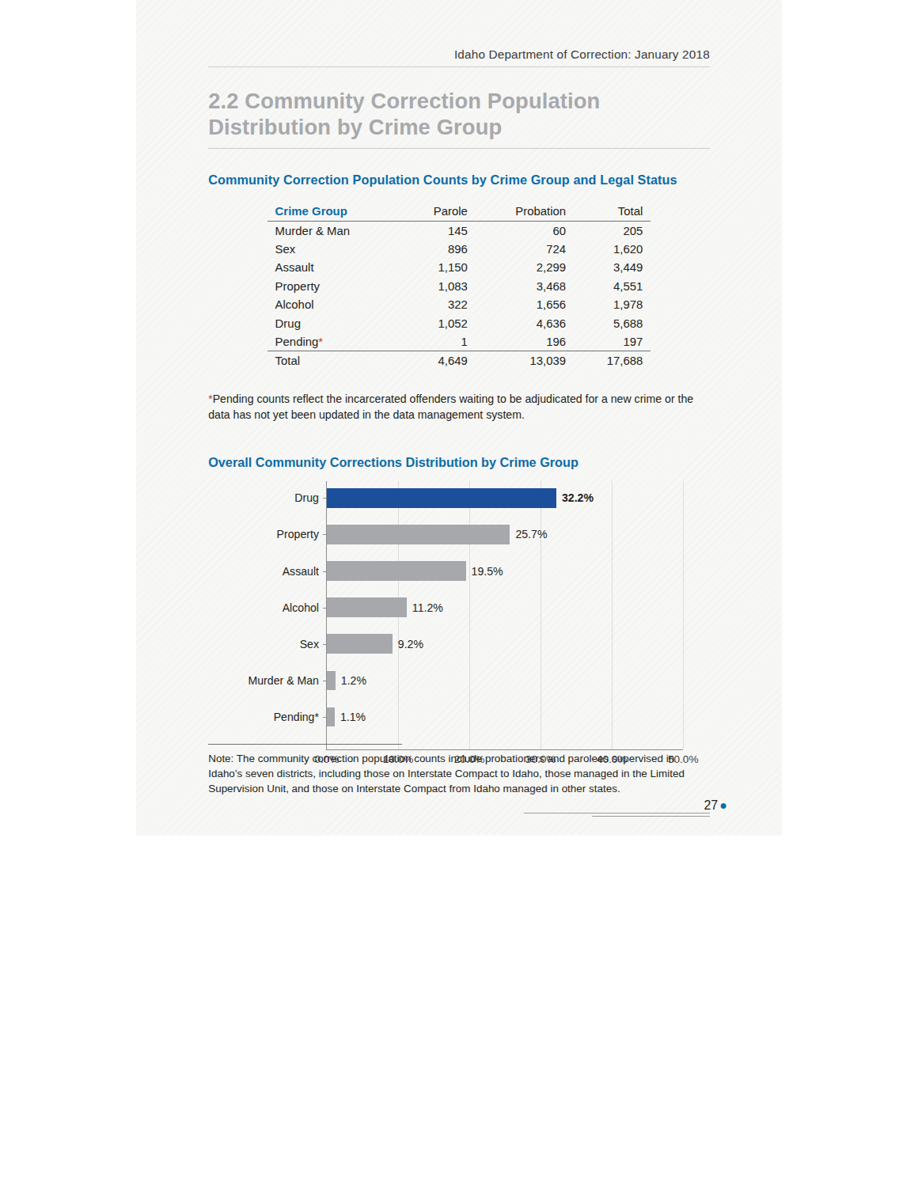Idaho Department of Correction: January 2018
2.2 Community Correction Population Distribution by Crime Group
Community Correction Population Counts by Crime Group and Legal Status
| Crime Group | Parole | Probation | Total |
| --- | --- | --- | --- |
| Murder & Man | 145 | 60 | 205 |
| Sex | 896 | 724 | 1,620 |
| Assault | 1,150 | 2,299 | 3,449 |
| Property | 1,083 | 3,468 | 4,551 |
| Alcohol | 322 | 1,656 | 1,978 |
| Drug | 1,052 | 4,636 | 5,688 |
| Pending * | 1 | 196 | 197 |
| Total | 4,649 | 13,039 | 17,688 |
*Pending counts reflect the incarcerated offenders waiting to be adjudicated for a new crime or the data has not yet been updated in the data management system.
Overall Community Corrections Distribution by Crime Group
0.0%
10.0%
20.0%
30.0%
40.0%
50.0%
Drug
32.2%
Property
25.7%
Assault
19.5%
Alcohol
11.2%
Sex
9.2%
Murder & Man
1.2%
Pending*
1.1%
Note: The community correction population counts include probationers and parolees supervised in Idaho’s seven districts, including those on Interstate Compact to Idaho, those managed in the Limited Supervision Unit, and those on Interstate Compact from Idaho managed in other states.
27●